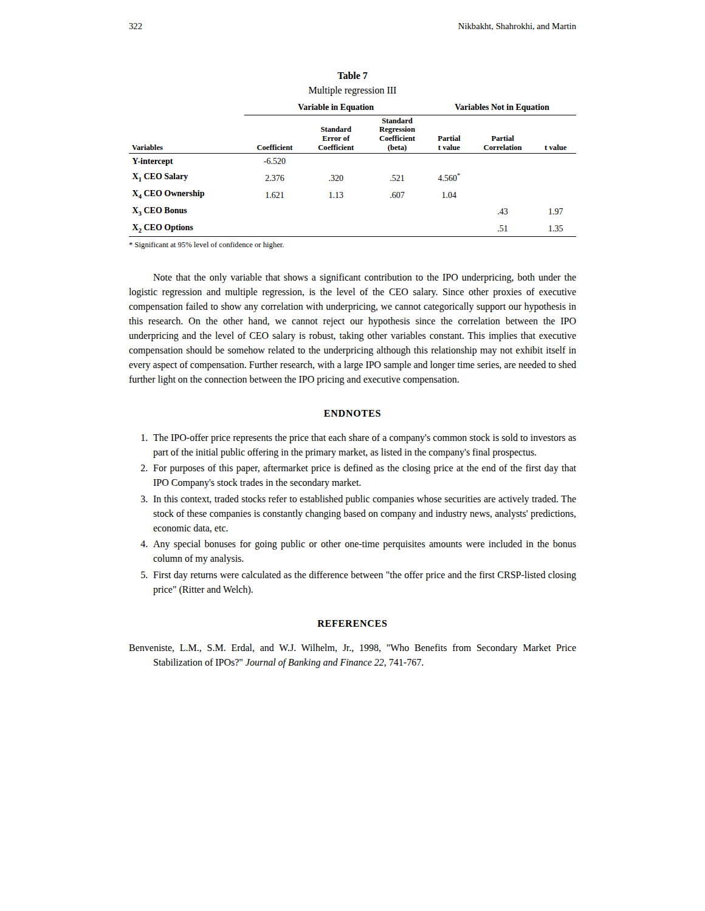322 Nikbakht, Shahrokhi, and Martin
Table 7 Multiple regression III
| | Variable in Equation | Variables Not in Equation |
| --- | --- | --- |
| Variables | Coefficient | Standard Error of Coefficient | Standard Regression Coefficient (beta) | Partial t value | Partial Correlation | t value |
| Y-intercept | -6.520 | | | | | |
| X 1 CEO Salary | 2.376 | .320 | .521 | 4.560 * | | |
| X 4 CEO Ownership | 1.621 | 1.13 | .607 | 1.04 | | |
| X 3 CEO Bonus | | | | | .43 | 1.97 |
| X 2 CEO Options | | | | | .51 | 1.35 |
* Significant at 95% level of confidence or higher.
Note that the only variable that shows a significant contribution to the IPO underpricing, both under the logistic regression and multiple regression, is the level of the CEO salary. Since other proxies of executive compensation failed to show any correlation with underpricing, we cannot categorically support our hypothesis in this research. On the other hand, we cannot reject our hypothesis since the correlation between the IPO underpricing and the level of CEO salary is robust, taking other variables constant. This implies that executive compensation should be somehow related to the underpricing although this relationship may not exhibit itself in every aspect of compensation. Further research, with a large IPO sample and longer time series, are needed to shed further light on the connection between the IPO pricing and executive compensation.
ENDNOTES
The IPO-offer price represents the price that each share of a company's common stock is sold to investors as part of the initial public offering in the primary market, as listed in the company's final prospectus.
For purposes of this paper, aftermarket price is defined as the closing price at the end of the first day that IPO Company's stock trades in the secondary market.
In this context, traded stocks refer to established public companies whose securities are actively traded. The stock of these companies is constantly changing based on company and industry news, analysts' predictions, economic data, etc.
Any special bonuses for going public or other one-time perquisites amounts were included in the bonus column of my analysis.
First day returns were calculated as the difference between "the offer price and the first CRSP-listed closing price" (Ritter and Welch).
REFERENCES
Benveniste, L.M., S.M. Erdal, and W.J. Wilhelm, Jr., 1998, "Who Benefits from Secondary Market Price Stabilization of IPOs?" Journal of Banking and Finance 22, 741-767.